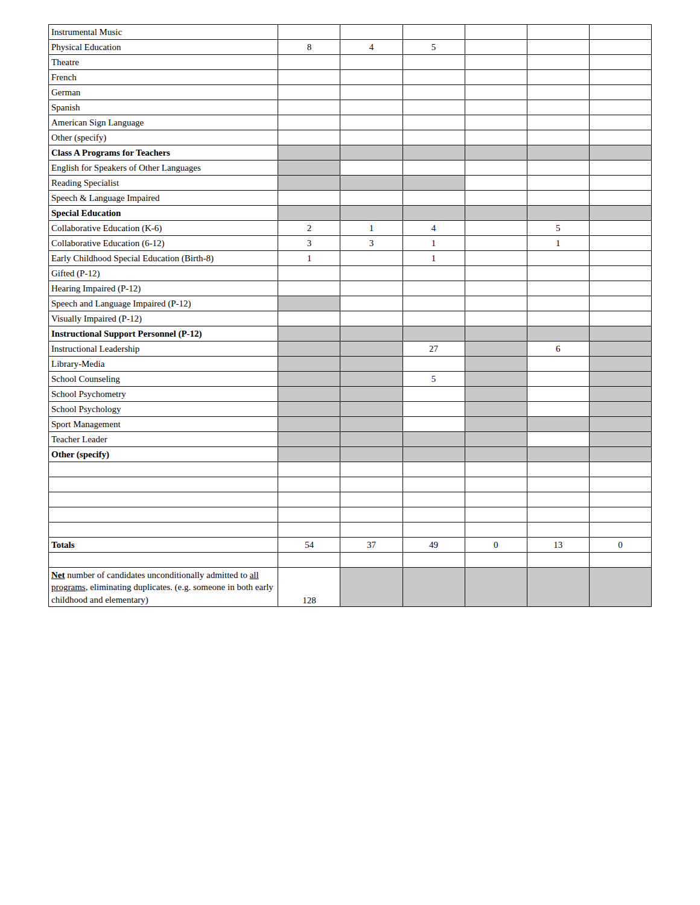| Instrumental Music | | | | | | |
| Physical Education | 8 | 4 | 5 | | | |
| Theatre | | | | | | |
| French | | | | | | |
| German | | | | | | |
| Spanish | | | | | | |
| American Sign Language | | | | | | |
| Other (specify) | | | | | | |
| Class A Programs for Teachers | | | | | | |
| English for Speakers of Other Languages | | | | | | |
| Reading Specialist | | | | | | |
| Speech & Language Impaired | | | | | | |
| Special Education | | | | | | |
| Collaborative Education (K-6) | 2 | 1 | 4 | | 5 | |
| Collaborative Education (6-12) | 3 | 3 | 1 | | 1 | |
| Early Childhood Special Education (Birth-8) | 1 | | 1 | | | |
| Gifted (P-12) | | | | | | |
| Hearing Impaired (P-12) | | | | | | |
| Speech and Language Impaired (P-12) | | | | | | |
| Visually Impaired (P-12) | | | | | | |
| Instructional Support Personnel (P-12) | | | | | | |
| Instructional Leadership | | | 27 | | 6 | |
| Library-Media | | | | | | |
| School Counseling | | | 5 | | | |
| School Psychometry | | | | | | |
| School Psychology | | | | | | |
| Sport Management | | | | | | |
| Teacher Leader | | | | | | |
| Other (specify) | | | | | | |
| Totals | 54 | 37 | 49 | 0 | 13 | 0 |
| Net number of candidates unconditionally admitted to all programs , eliminating duplicates. (e.g. someone in both early childhood and elementary) | 128 | | | | | |